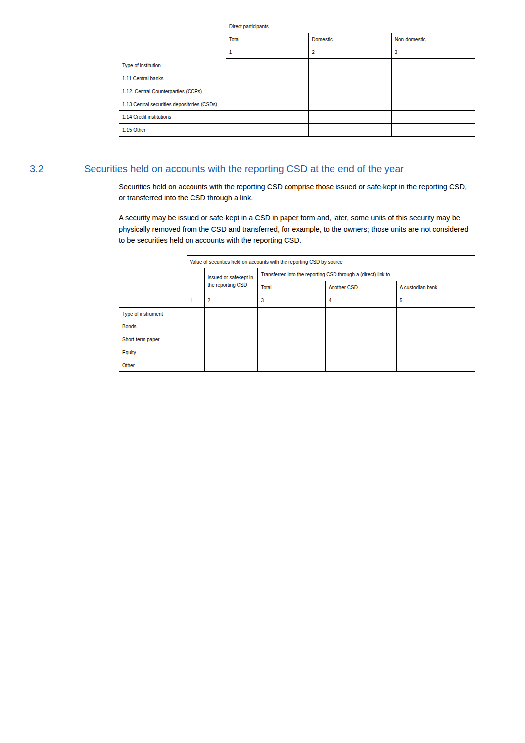| | Direct participants |
| Total | Domestic | Non-domestic |
| 1 | 2 | 3 |
| Type of institution | | | |
| 1.11 Central banks | | | |
| 1.12. Central Counterparties (CCPs) | | | |
| 1.13 Central securities depositories (CSDs) | | | |
| 1.14 Credit institutions | | | |
| 1.15 Other | | | |
3.2
Securities held on accounts with the reporting CSD at the end of the year
Securities held on accounts with the reporting CSD comprise those issued or safe-kept in the reporting CSD, or transferred into the CSD through a link.
A security may be issued or safe-kept in a CSD in paper form and, later, some units of this security may be physically removed from the CSD and transferred, for example, to the owners; those units are not considered to be securities held on accounts with the reporting CSD.
| | Value of securities held on accounts with the reporting CSD by source |
| | Issued or safekept in the reporting CSD | Transferred into the reporting CSD through a (direct) link to |
| Total | Another CSD | A custodian bank |
| 1 | 2 | 3 | 4 | 5 |
| Type of instrument | | | | | |
| Bonds | | | | | |
| Short-term paper | | | | | |
| Equity | | | | | |
| Other | | | | | |